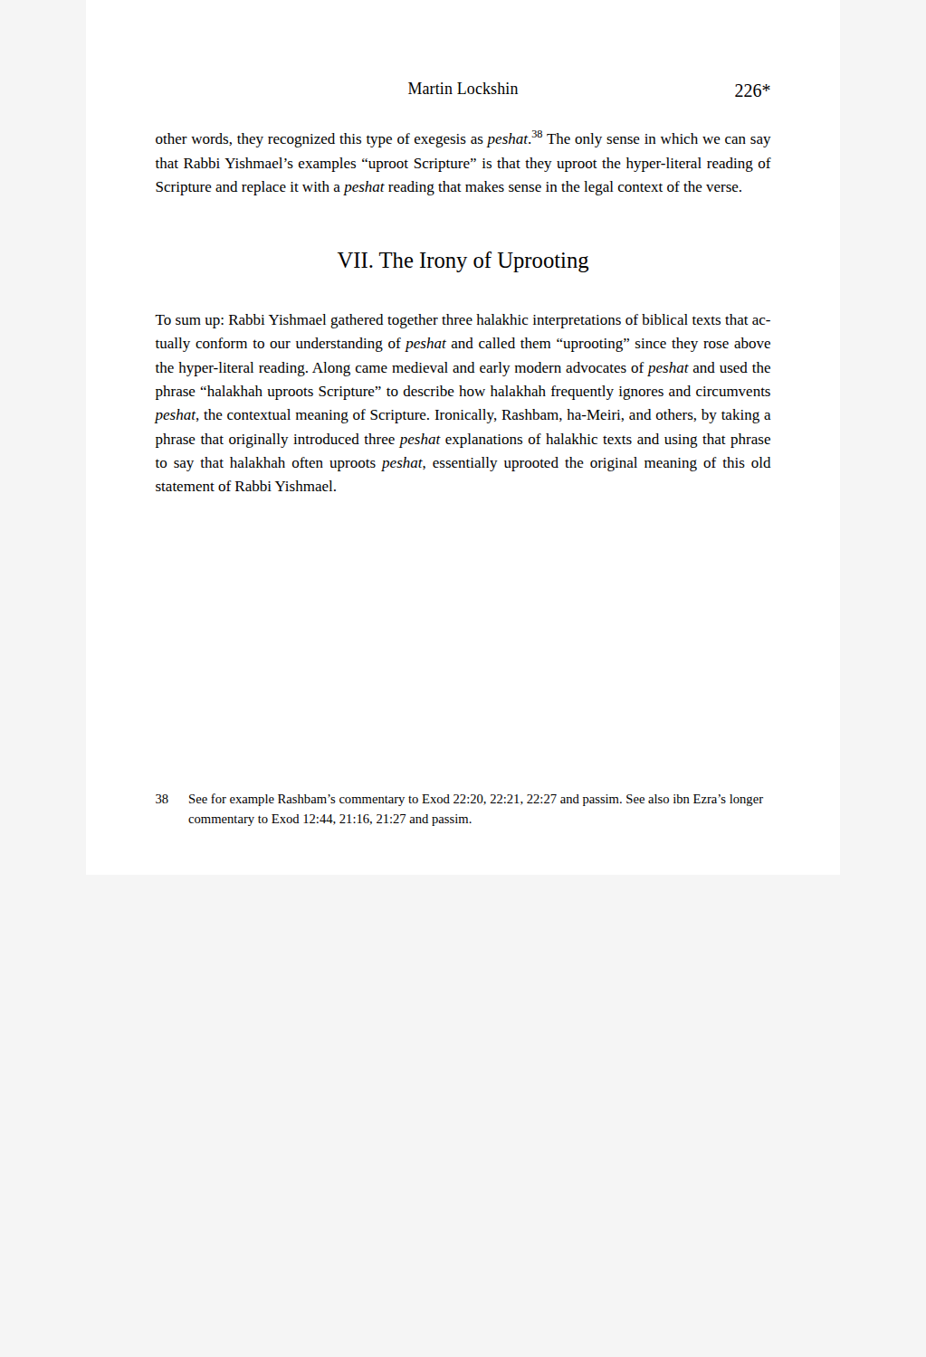Martin Lockshin 226*
other words, they recognized this type of exegesis as peshat.38 The only sense in which we can say that Rabbi Yishmael’s examples “uproot Scripture” is that they uproot the hyper-literal reading of Scripture and replace it with a peshat reading that makes sense in the legal context of the verse.
VII. The Irony of Uprooting
To sum up: Rabbi Yishmael gathered together three halakhic interpretations of biblical texts that actually conform to our understanding of peshat and called them “uprooting” since they rose above the hyper-literal reading. Along came medieval and early modern advocates of peshat and used the phrase “halakhah uproots Scripture” to describe how halakhah frequently ignores and circumvents peshat, the contextual meaning of Scripture. Ironically, Rashbam, ha-Meiri, and others, by taking a phrase that originally introduced three peshat explanations of halakhic texts and using that phrase to say that halakhah often uproots peshat, essentially uprooted the original meaning of this old statement of Rabbi Yishmael.
38
See for example Rashbam’s commentary to Exod 22:20, 22:21, 22:27 and passim. See also ibn Ezra’s longer commentary to Exod 12:44, 21:16, 21:27 and passim.